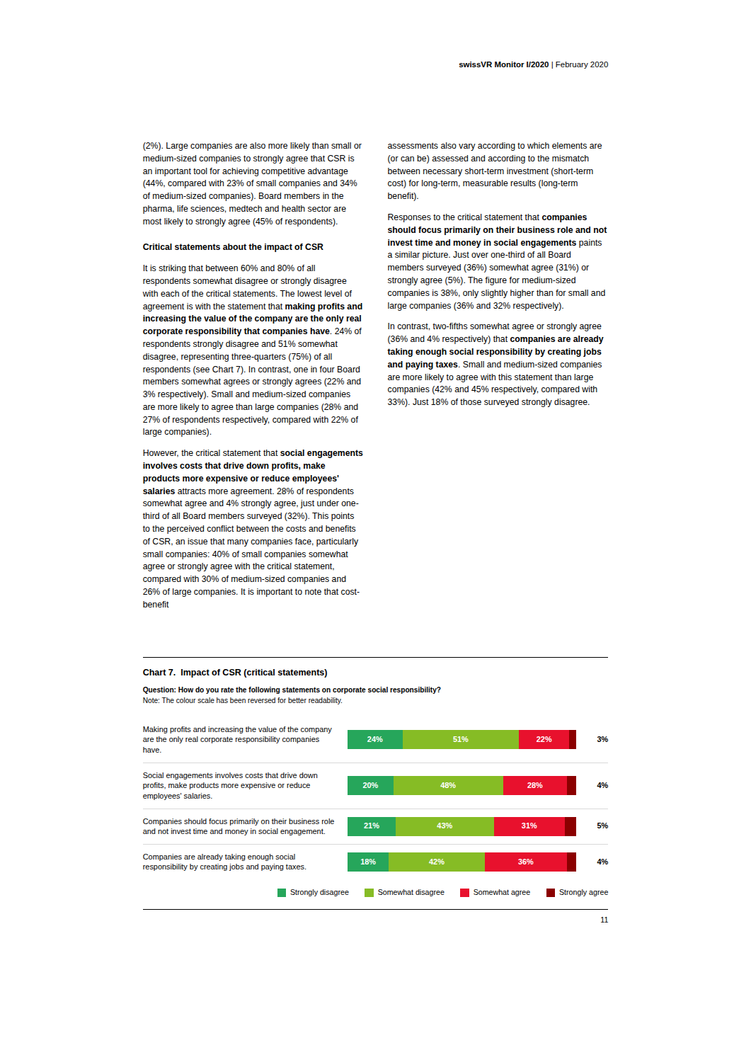swissVR Monitor I/2020 | February 2020
(2%). Large companies are also more likely than small or medium-sized companies to strongly agree that CSR is an important tool for achieving competitive advantage (44%, compared with 23% of small companies and 34% of medium-sized companies). Board members in the pharma, life sciences, medtech and health sector are most likely to strongly agree (45% of respondents).
Critical statements about the impact of CSR
It is striking that between 60% and 80% of all respondents somewhat disagree or strongly disagree with each of the critical statements. The lowest level of agreement is with the statement that making profits and increasing the value of the company are the only real corporate responsibility that companies have. 24% of respondents strongly disagree and 51% somewhat disagree, representing three-quarters (75%) of all respondents (see Chart 7). In contrast, one in four Board members somewhat agrees or strongly agrees (22% and 3% respectively). Small and medium-sized companies are more likely to agree than large companies (28% and 27% of respondents respectively, compared with 22% of large companies).
However, the critical statement that social engagements involves costs that drive down profits, make products more expensive or reduce employees' salaries attracts more agreement. 28% of respondents somewhat agree and 4% strongly agree, just under one-third of all Board members surveyed (32%). This points to the perceived conflict between the costs and benefits of CSR, an issue that many companies face, particularly small companies: 40% of small companies somewhat agree or strongly agree with the critical statement, compared with 30% of medium-sized companies and 26% of large companies. It is important to note that cost-benefit
assessments also vary according to which elements are (or can be) assessed and according to the mismatch between necessary short-term investment (short-term cost) for long-term, measurable results (long-term benefit).
Responses to the critical statement that companies should focus primarily on their business role and not invest time and money in social engagements paints a similar picture. Just over one-third of all Board members surveyed (36%) somewhat agree (31%) or strongly agree (5%). The figure for medium-sized companies is 38%, only slightly higher than for small and large companies (36% and 32% respectively).
In contrast, two-fifths somewhat agree or strongly agree (36% and 4% respectively) that companies are already taking enough social responsibility by creating jobs and paying taxes. Small and medium-sized companies are more likely to agree with this statement than large companies (42% and 45% respectively, compared with 33%). Just 18% of those surveyed strongly disagree.
Chart 7. Impact of CSR (critical statements)
Question: How do you rate the following statements on corporate social responsibility?
Note: The colour scale has been reversed for better readability.
Making profits and increasing the value of the company are the only real corporate responsibility companies have.
24%
51%
22%
3%
Social engagements involves costs that drive down profits, make products more expensive or reduce employees' salaries.
20%
48%
28%
4%
Companies should focus primarily on their business role and not invest time and money in social engagement.
21%
43%
31%
5%
Companies are already taking enough social responsibility by creating jobs and paying taxes.
18%
42%
36%
4%
Strongly disagree Somewhat disagree Somewhat agree Strongly agree
11